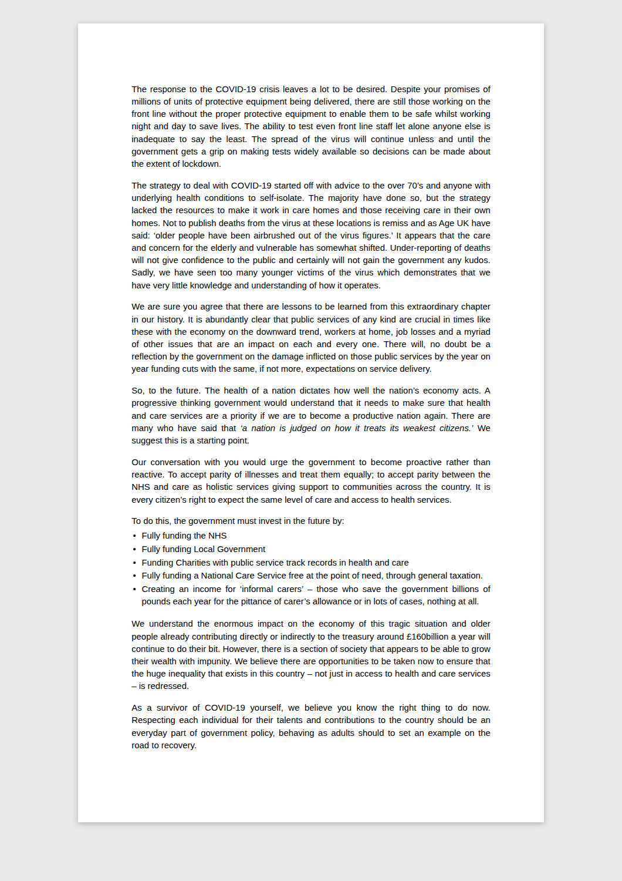The response to the COVID-19 crisis leaves a lot to be desired. Despite your promises of millions of units of protective equipment being delivered, there are still those working on the front line without the proper protective equipment to enable them to be safe whilst working night and day to save lives. The ability to test even front line staff let alone anyone else is inadequate to say the least. The spread of the virus will continue unless and until the government gets a grip on making tests widely available so decisions can be made about the extent of lockdown.
The strategy to deal with COVID-19 started off with advice to the over 70’s and anyone with underlying health conditions to self-isolate. The majority have done so, but the strategy lacked the resources to make it work in care homes and those receiving care in their own homes. Not to publish deaths from the virus at these locations is remiss and as Age UK have said: ‘older people have been airbrushed out of the virus figures.’ It appears that the care and concern for the elderly and vulnerable has somewhat shifted. Under-reporting of deaths will not give confidence to the public and certainly will not gain the government any kudos. Sadly, we have seen too many younger victims of the virus which demonstrates that we have very little knowledge and understanding of how it operates.
We are sure you agree that there are lessons to be learned from this extraordinary chapter in our history. It is abundantly clear that public services of any kind are crucial in times like these with the economy on the downward trend, workers at home, job losses and a myriad of other issues that are an impact on each and every one. There will, no doubt be a reflection by the government on the damage inflicted on those public services by the year on year funding cuts with the same, if not more, expectations on service delivery.
So, to the future. The health of a nation dictates how well the nation’s economy acts. A progressive thinking government would understand that it needs to make sure that health and care services are a priority if we are to become a productive nation again. There are many who have said that ‘a nation is judged on how it treats its weakest citizens.’ We suggest this is a starting point.
Our conversation with you would urge the government to become proactive rather than reactive. To accept parity of illnesses and treat them equally; to accept parity between the NHS and care as holistic services giving support to communities across the country. It is every citizen’s right to expect the same level of care and access to health services.
To do this, the government must invest in the future by:
Fully funding the NHS
Fully funding Local Government
Funding Charities with public service track records in health and care
Fully funding a National Care Service free at the point of need, through general taxation.
Creating an income for ‘informal carers’ – those who save the government billions of pounds each year for the pittance of carer’s allowance or in lots of cases, nothing at all.
We understand the enormous impact on the economy of this tragic situation and older people already contributing directly or indirectly to the treasury around £160billion a year will continue to do their bit. However, there is a section of society that appears to be able to grow their wealth with impunity. We believe there are opportunities to be taken now to ensure that the huge inequality that exists in this country – not just in access to health and care services – is redressed.
As a survivor of COVID-19 yourself, we believe you know the right thing to do now. Respecting each individual for their talents and contributions to the country should be an everyday part of government policy, behaving as adults should to set an example on the road to recovery.